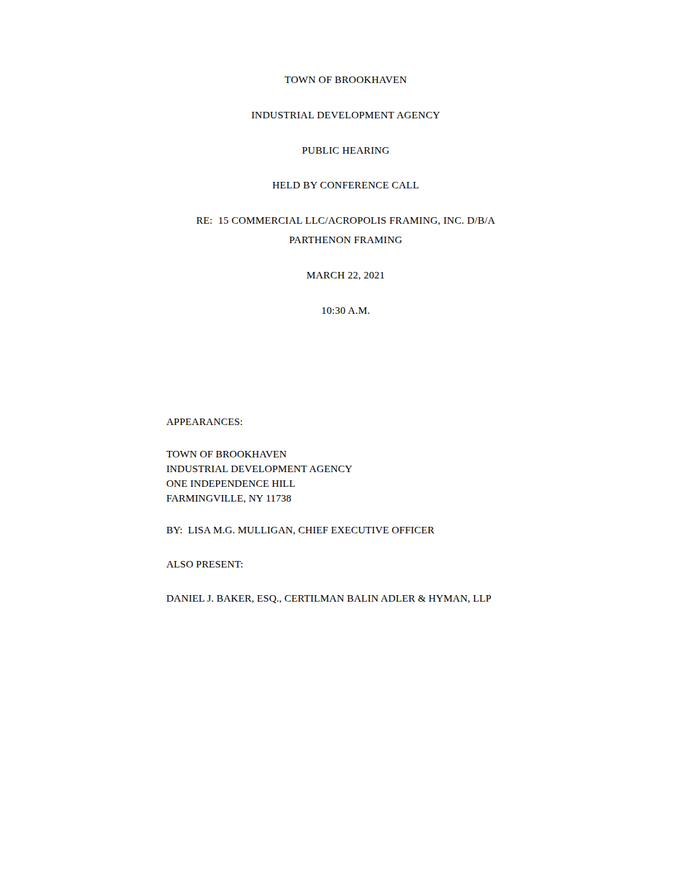Town of Brookhaven
Industrial Development Agency
Public Hearing
Held by Conference Call
Re: 15 Commercial LLC/Acropolis Framing, Inc. d/b/a Parthenon Framing
March 22, 2021
10:30 A.M.
Appearances:
Town of Brookhaven
Industrial Development Agency
One Independence Hill
Farmingville, NY 11738
By: Lisa M.G. Mulligan, Chief Executive Officer
Also Present:
Daniel J. Baker, Esq., Certilman Balin Adler & Hyman, LLP